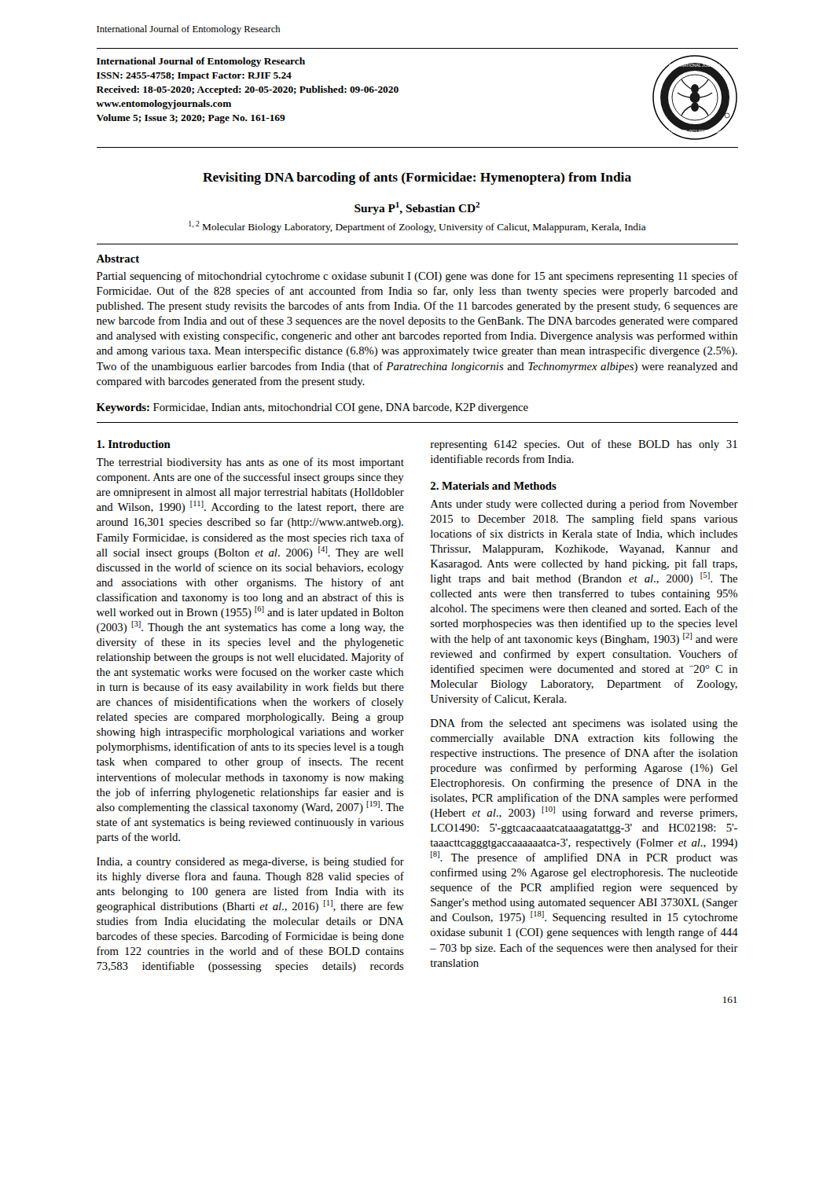International Journal of Entomology Research
International Journal of Entomology Research
ISSN: 2455-4758; Impact Factor: RJIF 5.24
Received: 18-05-2020; Accepted: 20-05-2020; Published: 09-06-2020
www.entomologyjournals.com
Volume 5; Issue 3; 2020; Page No. 161-169
INTERNATIONAL JOURNAL ENTOMOLOGY RESEARCH
Revisiting DNA barcoding of ants (Formicidae: Hymenoptera) from India
Surya P1, Sebastian CD2
1, 2 Molecular Biology Laboratory, Department of Zoology, University of Calicut, Malappuram, Kerala, India
Abstract
Partial sequencing of mitochondrial cytochrome c oxidase subunit I (COI) gene was done for 15 ant specimens representing 11 species of Formicidae. Out of the 828 species of ant accounted from India so far, only less than twenty species were properly barcoded and published. The present study revisits the barcodes of ants from India. Of the 11 barcodes generated by the present study, 6 sequences are new barcode from India and out of these 3 sequences are the novel deposits to the GenBank. The DNA barcodes generated were compared and analysed with existing conspecific, congeneric and other ant barcodes reported from India. Divergence analysis was performed within and among various taxa. Mean interspecific distance (6.8%) was approximately twice greater than mean intraspecific divergence (2.5%). Two of the unambiguous earlier barcodes from India (that of Paratrechina longicornis and Technomyrmex albipes) were reanalyzed and compared with barcodes generated from the present study.
Keywords: Formicidae, Indian ants, mitochondrial COI gene, DNA barcode, K2P divergence
1. Introduction
The terrestrial biodiversity has ants as one of its most important component. Ants are one of the successful insect groups since they are omnipresent in almost all major terrestrial habitats (Holldobler and Wilson, 1990) [11]. According to the latest report, there are around 16,301 species described so far (http://www.antweb.org). Family Formicidae, is considered as the most species rich taxa of all social insect groups (Bolton et al. 2006) [4]. They are well discussed in the world of science on its social behaviors, ecology and associations with other organisms. The history of ant classification and taxonomy is too long and an abstract of this is well worked out in Brown (1955) [6] and is later updated in Bolton (2003) [3]. Though the ant systematics has come a long way, the diversity of these in its species level and the phylogenetic relationship between the groups is not well elucidated. Majority of the ant systematic works were focused on the worker caste which in turn is because of its easy availability in work fields but there are chances of misidentifications when the workers of closely related species are compared morphologically. Being a group showing high intraspecific morphological variations and worker polymorphisms, identification of ants to its species level is a tough task when compared to other group of insects. The recent interventions of molecular methods in taxonomy is now making the job of inferring phylogenetic relationships far easier and is also complementing the classical taxonomy (Ward, 2007) [19]. The state of ant systematics is being reviewed continuously in various parts of the world.
India, a country considered as mega-diverse, is being studied for its highly diverse flora and fauna. Though 828 valid species of ants belonging to 100 genera are listed from India with its geographical distributions (Bharti et al., 2016) [1], there are few studies from India elucidating the molecular details or DNA barcodes of these species. Barcoding of Formicidae is being done from 122 countries in the world and of these BOLD contains 73,583 identifiable (possessing species details) records representing 6142 species. Out of these BOLD has only 31 identifiable records from India.
2. Materials and Methods
Ants under study were collected during a period from November 2015 to December 2018. The sampling field spans various locations of six districts in Kerala state of India, which includes Thrissur, Malappuram, Kozhikode, Wayanad, Kannur and Kasaragod. Ants were collected by hand picking, pit fall traps, light traps and bait method (Brandon et al., 2000) [5]. The collected ants were then transferred to tubes containing 95% alcohol. The specimens were then cleaned and sorted. Each of the sorted morphospecies was then identified up to the species level with the help of ant taxonomic keys (Bingham, 1903) [2] and were reviewed and confirmed by expert consultation. Vouchers of identified specimen were documented and stored at –20° C in Molecular Biology Laboratory, Department of Zoology, University of Calicut, Kerala.
DNA from the selected ant specimens was isolated using the commercially available DNA extraction kits following the respective instructions. The presence of DNA after the isolation procedure was confirmed by performing Agarose (1%) Gel Electrophoresis. On confirming the presence of DNA in the isolates, PCR amplification of the DNA samples were performed (Hebert et al., 2003) [10] using forward and reverse primers, LCO1490: 5'-ggtcaacaaatcataaagatattgg-3' and HC02198: 5'-taaacttcagggtgaccaaaaaatca-3', respectively (Folmer et al., 1994) [8]. The presence of amplified DNA in PCR product was confirmed using 2% Agarose gel electrophoresis. The nucleotide sequence of the PCR amplified region were sequenced by Sanger's method using automated sequencer ABI 3730XL (Sanger and Coulson, 1975) [18]. Sequencing resulted in 15 cytochrome oxidase subunit 1 (COI) gene sequences with length range of 444 – 703 bp size. Each of the sequences were then analysed for their translation
161